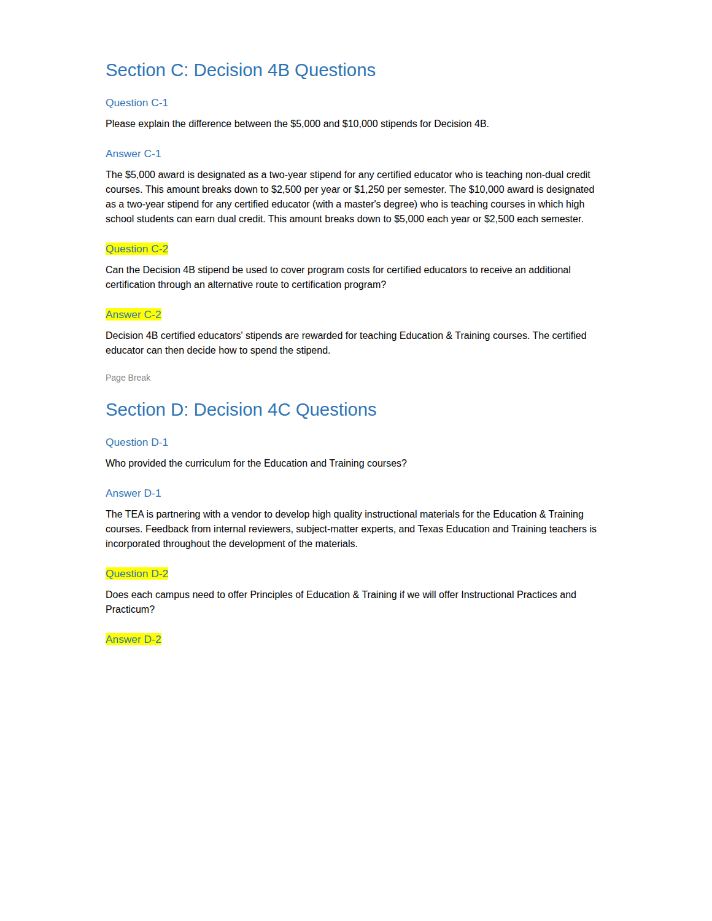Section C: Decision 4B Questions
Question C-1
Please explain the difference between the $5,000 and $10,000 stipends for Decision 4B.
Answer C-1
The $5,000 award is designated as a two-year stipend for any certified educator who is teaching non-dual credit courses. This amount breaks down to $2,500 per year or $1,250 per semester. The $10,000 award is designated as a two-year stipend for any certified educator (with a master's degree) who is teaching courses in which high school students can earn dual credit. This amount breaks down to $5,000 each year or $2,500 each semester.
Question C-2
Can the Decision 4B stipend be used to cover program costs for certified educators to receive an additional certification through an alternative route to certification program?
Answer C-2
Decision 4B certified educators' stipends are rewarded for teaching Education & Training courses. The certified educator can then decide how to spend the stipend.
Page Break
Section D: Decision 4C Questions
Question D-1
Who provided the curriculum for the Education and Training courses?
Answer D-1
The TEA is partnering with a vendor to develop high quality instructional materials for the Education & Training courses. Feedback from internal reviewers, subject-matter experts, and Texas Education and Training teachers is incorporated throughout the development of the materials.
Question D-2
Does each campus need to offer Principles of Education & Training if we will offer Instructional Practices and Practicum?
Answer D-2